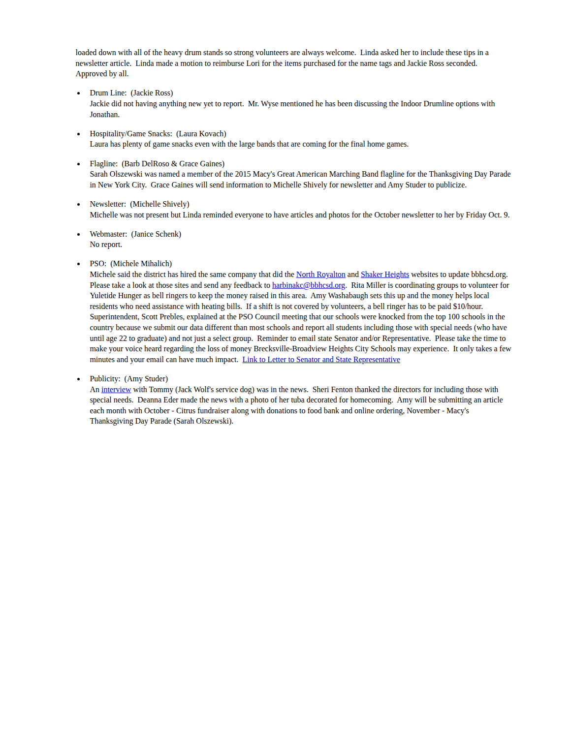loaded down with all of the heavy drum stands so strong volunteers are always welcome. Linda asked her to include these tips in a newsletter article. Linda made a motion to reimburse Lori for the items purchased for the name tags and Jackie Ross seconded. Approved by all.
Drum Line: (Jackie Ross)
Jackie did not having anything new yet to report. Mr. Wyse mentioned he has been discussing the Indoor Drumline options with Jonathan.
Hospitality/Game Snacks: (Laura Kovach)
Laura has plenty of game snacks even with the large bands that are coming for the final home games.
Flagline: (Barb DelRoso & Grace Gaines)
Sarah Olszewski was named a member of the 2015 Macy's Great American Marching Band flagline for the Thanksgiving Day Parade in New York City. Grace Gaines will send information to Michelle Shively for newsletter and Amy Studer to publicize.
Newsletter: (Michelle Shively)
Michelle was not present but Linda reminded everyone to have articles and photos for the October newsletter to her by Friday Oct. 9.
Webmaster: (Janice Schenk)
No report.
PSO: (Michele Mihalich)
Michele said the district has hired the same company that did the North Royalton and Shaker Heights websites to update bbhcsd.org. Please take a look at those sites and send any feedback to harbinakc@bbhcsd.org. Rita Miller is coordinating groups to volunteer for Yuletide Hunger as bell ringers to keep the money raised in this area. Amy Washabaugh sets this up and the money helps local residents who need assistance with heating bills. If a shift is not covered by volunteers, a bell ringer has to be paid $10/hour. Superintendent, Scott Prebles, explained at the PSO Council meeting that our schools were knocked from the top 100 schools in the country because we submit our data different than most schools and report all students including those with special needs (who have until age 22 to graduate) and not just a select group. Reminder to email state Senator and/or Representative. Please take the time to make your voice heard regarding the loss of money Brecksville-Broadview Heights City Schools may experience. It only takes a few minutes and your email can have much impact. Link to Letter to Senator and State Representative
Publicity: (Amy Studer)
An interview with Tommy (Jack Wolf's service dog) was in the news. Sheri Fenton thanked the directors for including those with special needs. Deanna Eder made the news with a photo of her tuba decorated for homecoming. Amy will be submitting an article each month with October - Citrus fundraiser along with donations to food bank and online ordering, November - Macy's Thanksgiving Day Parade (Sarah Olszewski).